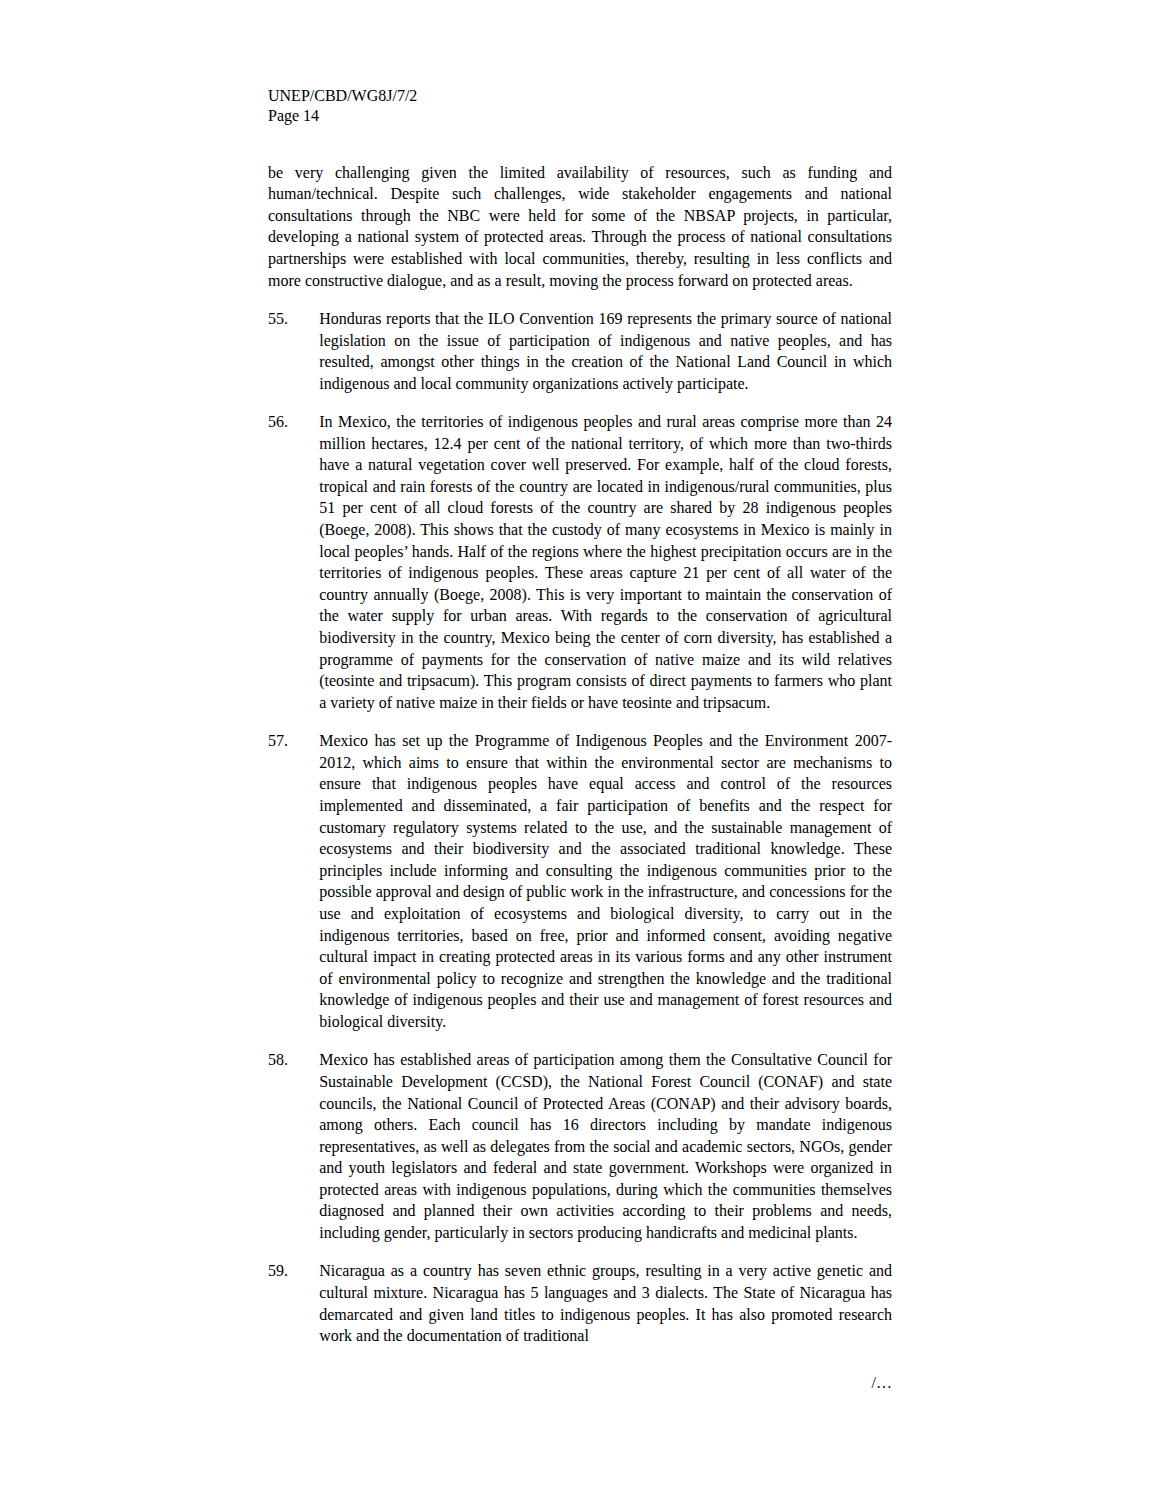UNEP/CBD/WG8J/7/2
Page 14
be very challenging given the limited availability of resources, such as funding and human/technical. Despite such challenges, wide stakeholder engagements and national consultations through the NBC were held for some of the NBSAP projects, in particular, developing a national system of protected areas. Through the process of national consultations partnerships were established with local communities, thereby, resulting in less conflicts and more constructive dialogue, and as a result, moving the process forward on protected areas.
55.
Honduras reports that the ILO Convention 169 represents the primary source of national legislation on the issue of participation of indigenous and native peoples, and has resulted, amongst other things in the creation of the National Land Council in which indigenous and local community organizations actively participate.
56.
In Mexico, the territories of indigenous peoples and rural areas comprise more than 24 million hectares, 12.4 per cent of the national territory, of which more than two-thirds have a natural vegetation cover well preserved. For example, half of the cloud forests, tropical and rain forests of the country are located in indigenous/rural communities, plus 51 per cent of all cloud forests of the country are shared by 28 indigenous peoples (Boege, 2008). This shows that the custody of many ecosystems in Mexico is mainly in local peoples’ hands. Half of the regions where the highest precipitation occurs are in the territories of indigenous peoples. These areas capture 21 per cent of all water of the country annually (Boege, 2008). This is very important to maintain the conservation of the water supply for urban areas. With regards to the conservation of agricultural biodiversity in the country, Mexico being the center of corn diversity, has established a programme of payments for the conservation of native maize and its wild relatives (teosinte and tripsacum). This program consists of direct payments to farmers who plant a variety of native maize in their fields or have teosinte and tripsacum.
57.
Mexico has set up the Programme of Indigenous Peoples and the Environment 2007-2012, which aims to ensure that within the environmental sector are mechanisms to ensure that indigenous peoples have equal access and control of the resources implemented and disseminated, a fair participation of benefits and the respect for customary regulatory systems related to the use, and the sustainable management of ecosystems and their biodiversity and the associated traditional knowledge. These principles include informing and consulting the indigenous communities prior to the possible approval and design of public work in the infrastructure, and concessions for the use and exploitation of ecosystems and biological diversity, to carry out in the indigenous territories, based on free, prior and informed consent, avoiding negative cultural impact in creating protected areas in its various forms and any other instrument of environmental policy to recognize and strengthen the knowledge and the traditional knowledge of indigenous peoples and their use and management of forest resources and biological diversity.
58.
Mexico has established areas of participation among them the Consultative Council for Sustainable Development (CCSD), the National Forest Council (CONAF) and state councils, the National Council of Protected Areas (CONAP) and their advisory boards, among others. Each council has 16 directors including by mandate indigenous representatives, as well as delegates from the social and academic sectors, NGOs, gender and youth legislators and federal and state government. Workshops were organized in protected areas with indigenous populations, during which the communities themselves diagnosed and planned their own activities according to their problems and needs, including gender, particularly in sectors producing handicrafts and medicinal plants.
59.
Nicaragua as a country has seven ethnic groups, resulting in a very active genetic and cultural mixture. Nicaragua has 5 languages and 3 dialects. The State of Nicaragua has demarcated and given land titles to indigenous peoples. It has also promoted research work and the documentation of traditional
/…